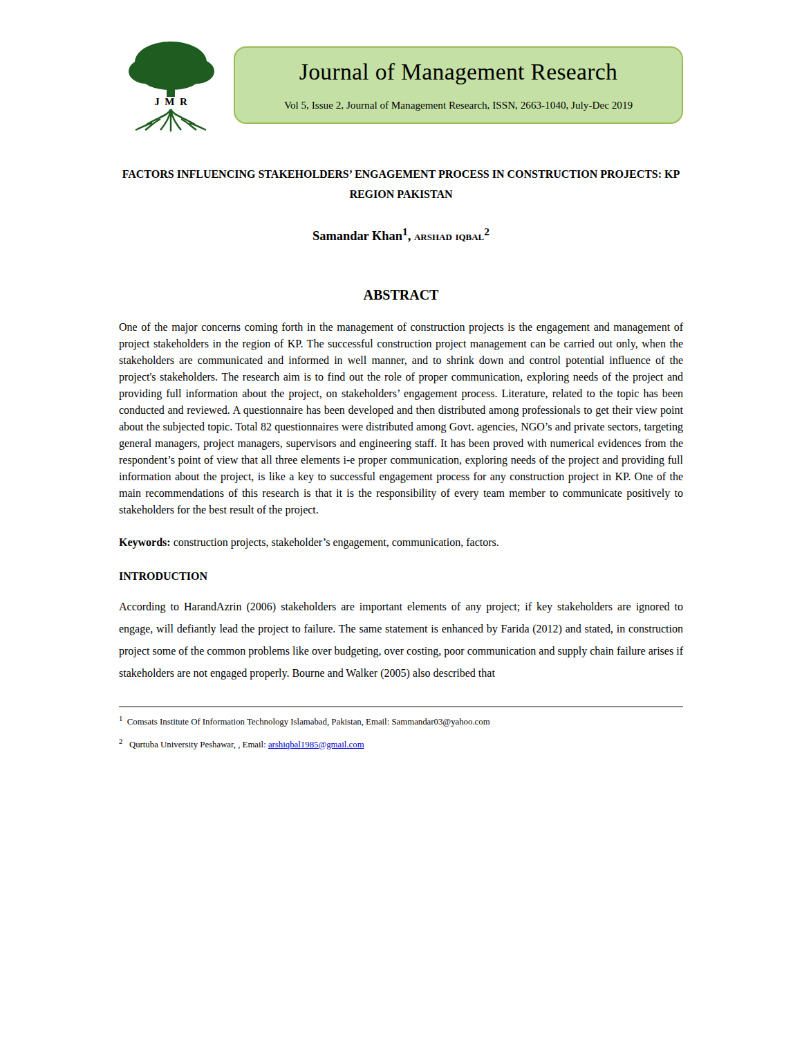J M R
Journal of Management Research
Vol 5, Issue 2, Journal of Management Research, ISSN, 2663-1040, July-Dec 2019
Factors Influencing Stakeholders’ Engagement Process in Construction Projects: KP Region Pakistan
Samandar Khan1, Arshad Iqbal2
ABSTRACT
One of the major concerns coming forth in the management of construction projects is the engagement and management of project stakeholders in the region of KP. The successful construction project management can be carried out only, when the stakeholders are communicated and informed in well manner, and to shrink down and control potential influence of the project's stakeholders. The research aim is to find out the role of proper communication, exploring needs of the project and providing full information about the project, on stakeholders’ engagement process. Literature, related to the topic has been conducted and reviewed. A questionnaire has been developed and then distributed among professionals to get their view point about the subjected topic. Total 82 questionnaires were distributed among Govt. agencies, NGO’s and private sectors, targeting general managers, project managers, supervisors and engineering staff. It has been proved with numerical evidences from the respondent’s point of view that all three elements i-e proper communication, exploring needs of the project and providing full information about the project, is like a key to successful engagement process for any construction project in KP. One of the main recommendations of this research is that it is the responsibility of every team member to communicate positively to stakeholders for the best result of the project.
Keywords: construction projects, stakeholder’s engagement, communication, factors.
Introduction
According to HarandAzrin (2006) stakeholders are important elements of any project; if key stakeholders are ignored to engage, will defiantly lead the project to failure. The same statement is enhanced by Farida (2012) and stated, in construction project some of the common problems like over budgeting, over costing, poor communication and supply chain failure arises if stakeholders are not engaged properly. Bourne and Walker (2005) also described that
1 Comsats Institute Of Information Technology Islamabad, Pakistan, Email: Sammandar03@yahoo.com
2 Qurtuba University Peshawar, , Email: arshiqbal1985@gmail.com